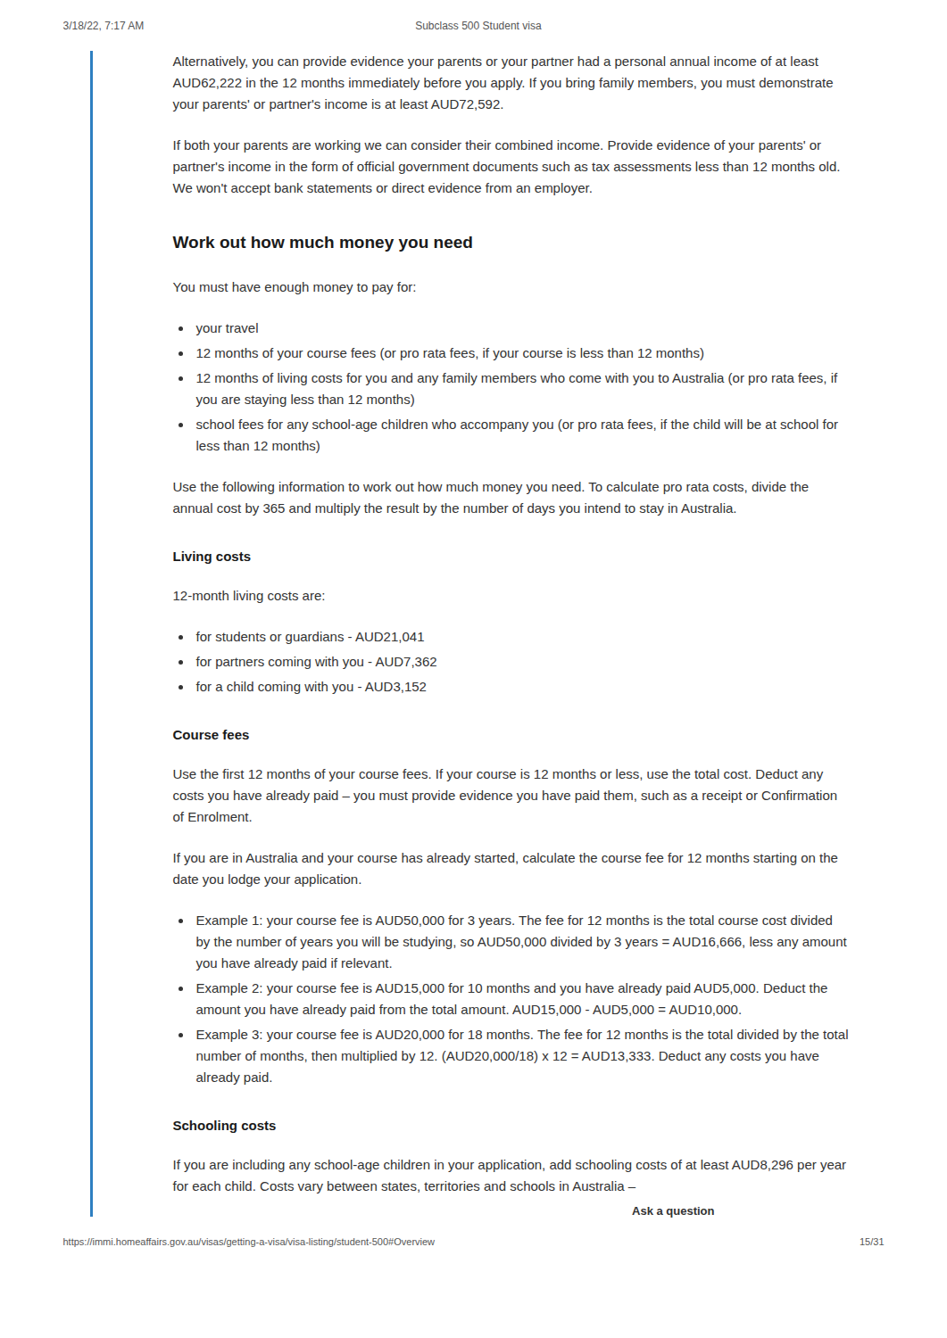3/18/22, 7:17 AM Subclass 500 Student visa
Alternatively, you can provide evidence your parents or your partner had a personal annual income of at least AUD62,222 in the 12 months immediately before you apply. If you bring family members, you must demonstrate your parents' or partner's income is at least AUD72,592.
If both your parents are working we can consider their combined income. Provide evidence of your parents' or partner's income in the form of official government documents such as tax assessments less than 12 months old. We won't accept bank statements or direct evidence from an employer.
Work out how much money you need
You must have enough money to pay for:
your travel
12 months of your course fees (or pro rata fees, if your course is less than 12 months)
12 months of living costs for you and any family members who come with you to Australia (or pro rata fees, if you are staying less than 12 months)
school fees for any school-age children who accompany you (or pro rata fees, if the child will be at school for less than 12 months)
Use the following information to work out how much money you need. To calculate pro rata costs, divide the annual cost by 365 and multiply the result by the number of days you intend to stay in Australia.
Living costs
12-month living costs are:
for students or guardians - AUD21,041
for partners coming with you - AUD7,362
for a child coming with you - AUD3,152
Course fees
Use the first 12 months of your course fees. If your course is 12 months or less, use the total cost. Deduct any costs you have already paid – you must provide evidence you have paid them, such as a receipt or Confirmation of Enrolment.
If you are in Australia and your course has already started, calculate the course fee for 12 months starting on the date you lodge your application.
Example 1: your course fee is AUD50,000 for 3 years. The fee for 12 months is the total course cost divided by the number of years you will be studying, so AUD50,000 divided by 3 years = AUD16,666, less any amount you have already paid if relevant.
Example 2: your course fee is AUD15,000 for 10 months and you have already paid AUD5,000. Deduct the amount you have already paid from the total amount. AUD15,000 - AUD5,000 = AUD10,000.
Example 3: your course fee is AUD20,000 for 18 months. The fee for 12 months is the total divided by the total number of months, then multiplied by 12. (AUD20,000/18) x 12 = AUD13,333. Deduct any costs you have already paid.
Schooling costs
If you are including any school-age children in your application, add schooling costs of at least AUD8,296 per year for each child. Costs vary between states, territories and schools in Australia –
Ask a question
https://immi.homeaffairs.gov.au/visas/getting-a-visa/visa-listing/student-500#Overview 15/31